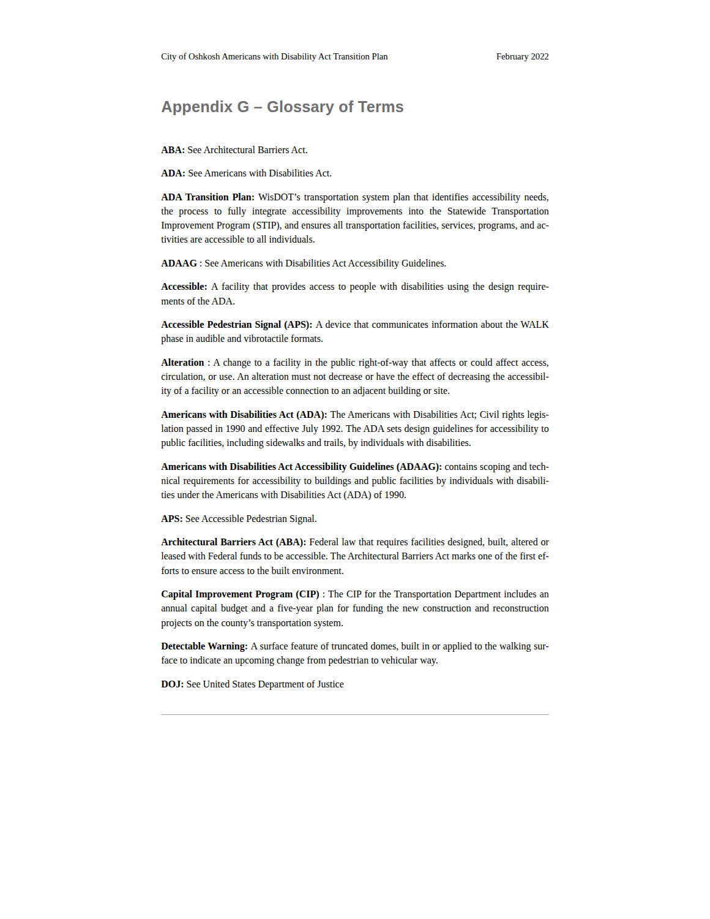City of Oshkosh Americans with Disability Act Transition Plan
February 2022
Appendix G – Glossary of Terms
ABA:
See Architectural Barriers Act.
ADA:
See Americans with Disabilities Act.
ADA Transition Plan:
WisDOT’s transportation system plan that identifies accessibility needs, the process to fully integrate accessibility improvements into the Statewide Transportation Improvement Program (STIP), and ensures all transportation facilities, services, programs, and activities are accessible to all individuals.
ADAAG
: See Americans with Disabilities Act Accessibility Guidelines.
Accessible:
A facility that provides access to people with disabilities using the design requirements of the ADA.
Accessible Pedestrian Signal (APS):
A device that communicates information about the WALK phase in audible and vibrotactile formats.
Alteration
: A change to a facility in the public right-of-way that affects or could affect access, circulation, or use. An alteration must not decrease or have the effect of decreasing the accessibility of a facility or an accessible connection to an adjacent building or site.
Americans with Disabilities Act (ADA):
The Americans with Disabilities Act; Civil rights legislation passed in 1990 and effective July 1992. The ADA sets design guidelines for accessibility to public facilities, including sidewalks and trails, by individuals with disabilities.
Americans with Disabilities Act Accessibility Guidelines (ADAAG):
contains scoping and technical requirements for accessibility to buildings and public facilities by individuals with disabilities under the Americans with Disabilities Act (ADA) of 1990.
APS:
See Accessible Pedestrian Signal.
Architectural Barriers Act (ABA):
Federal law that requires facilities designed, built, altered or leased with Federal funds to be accessible. The Architectural Barriers Act marks one of the first efforts to ensure access to the built environment.
Capital Improvement Program (CIP)
: The CIP for the Transportation Department includes an annual capital budget and a five-year plan for funding the new construction and reconstruction projects on the county’s transportation system.
Detectable Warning:
A surface feature of truncated domes, built in or applied to the walking surface to indicate an upcoming change from pedestrian to vehicular way.
DOJ:
See United States Department of Justice